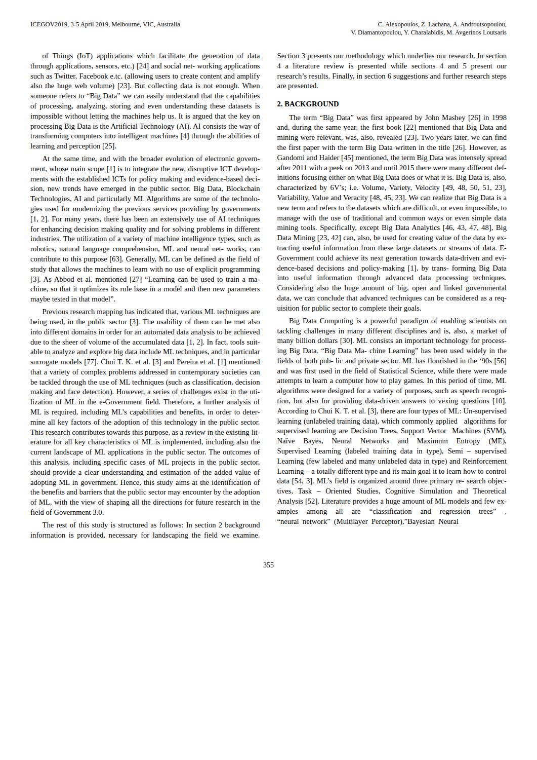ICEGOV2019, 3-5 April 2019, Melbourne, VIC, Australia
C. Alexopoulos, Z. Lachana, A. Androutsopoulou,
V. Diamantopoulou, Y. Charalabidis, M. Avgerinos Loutsaris
of Things (IoT) applications which facilitate the generation of data through applications, sensors, etc.) [24] and social net- working applications such as Twitter, Facebook e.tc. (allowing users to create content and amplify also the huge web volume) [23]. But collecting data is not enough. When someone refers to “Big Data” we can easily understand that the capabilities of processing, analyzing, storing and even understanding these datasets is impossible without letting the machines help us. It is argued that the key on processing Big Data is the Artificial Technology (AI). AI consists the way of transforming computers into intelligent machines [4] through the abilities of learning and perception [25].
At the same time, and with the broader evolution of electronic government, whose main scope [1] is to integrate the new, disruptive ICT developments with the established ICTs for policy making and evidence-based decision, new trends have emerged in the public sector. Big Data, Blockchain Technologies, AI and particularly ML Algorithms are some of the technologies used for modernizing the previous services providing by governments [1, 2]. For many years, there has been an extensively use of AI techniques for enhancing decision making quality and for solving problems in different industries. The utilization of a variety of machine intelligence types, such as robotics, natural language comprehension, ML and neural net- works, can contribute to this purpose [63]. Generally, ML can be defined as the field of study that allows the machines to learn with no use of explicit programming [3]. As Abbod et al. mentioned [27] “Learning can be used to train a machine, so that it optimizes its rule base in a model and then new parameters maybe tested in that model”.
Previous research mapping has indicated that, various ML techniques are being used, in the public sector [3]. The usability of them can be met also into different domains in order for an automated data analysis to be achieved due to the sheer of volume of the accumulated data [1, 2]. In fact, tools suitable to analyze and explore big data include ML techniques, and in particular surrogate models [77]. Chui T. K. et al. [3] and Pereira et al. [1] mentioned that a variety of complex problems addressed in contemporary societies can be tackled through the use of ML techniques (such as classification, decision making and face detection). However, a series of challenges exist in the utilization of ML in the e-Government field. Therefore, a further analysis of ML is required, including ML’s capabilities and benefits, in order to determine all key factors of the adoption of this technology in the public sector. This research contributes towards this purpose, as a review in the existing literature for all key characteristics of ML is implemented, including also the current landscape of ML applications in the public sector. The outcomes of this analysis, including specific cases of ML projects in the public sector, should provide a clear understanding and estimation of the added value of adopting ML in government. Hence, this study aims at the identification of the benefits and barriers that the public sector may encounter by the adoption of ML, with the view of shaping all the directions for future research in the field of Government 3.0.
The rest of this study is structured as follows: In section 2 background information is provided, necessary for landscaping the field we examine. Section 3 presents our methodology which underlies our research. In section 4 a literature review is presented while sections 4 and 5 present our research’s results. Finally, in section 6 suggestions and further research steps are presented.
2. BACKGROUND
The term “Big Data” was first appeared by John Mashey [26] in 1998 and, during the same year, the first book [22] mentioned that Big Data and mining were relevant, was, also, revealed [23]. Two years later, we can find the first paper with the term Big Data written in the title [26]. However, as Gandomi and Haider [45] mentioned, the term Big Data was intensely spread after 2011 with a peek on 2013 and until 2015 there were many different definitions focusing either on what Big Data does or what it is. Big Data is, also, characterized by 6V’s; i.e. Volume, Variety, Velocity [49, 48, 50, 51, 23], Variability, Value and Veracity [48, 45, 23]. We can realize that Big Data is a new term and refers to the datasets which are difficult, or even impossible, to manage with the use of traditional and common ways or even simple data mining tools. Specifically, except Big Data Analytics [46, 43, 47, 48], Big Data Mining [23, 42] can, also, be used for creating value of the data by extracting useful information from these large datasets or streams of data. E-Government could achieve its next generation towards data-driven and evidence-based decisions and policy-making [1], by trans- forming Big Data into useful information through advanced data processing techniques. Considering also the huge amount of big, open and linked governmental data, we can conclude that advanced techniques can be considered as a requisition for public sector to complete their goals.
Big Data Computing is a powerful paradigm of enabling scientists on tackling challenges in many different disciplines and is, also, a market of many billion dollars [30]. ML consists an important technology for processing Big Data. “Big Data Ma- chine Learning” has been used widely in the fields of both pub- lic and private sector. ML has flourished in the ‘90s [56] and was first used in the field of Statistical Science, while there were made attempts to learn a computer how to play games. In this period of time, ML algorithms were designed for a variety of purposes, such as speech recognition, but also for providing data-driven answers to vexing questions [10]. According to Chui K. T. et al. [3], there are four types of ML: Un-supervised learning (unlabeled training data), which commonly applied algorithms for supervised learning are Decision Trees, Support Vector Machines (SVM), Naïve Bayes, Neural Networks and Maximum Entropy (ME), Supervised Learning (labeled training data in type), Semi – supervised Learning (few labeled and many unlabeled data in type) and Reinforcement Learning – a totally different type and its main goal it to learn how to control data [54, 3]. ML’s field is organized around three primary re- search objectives, Task – Oriented Studies, Cognitive Simulation and Theoretical Analysis [52]. Literature provides a huge amount of ML models and few examples among all are “classification and regression trees” , “neural network” (Multilayer Perceptor),”Bayesian Neural
355